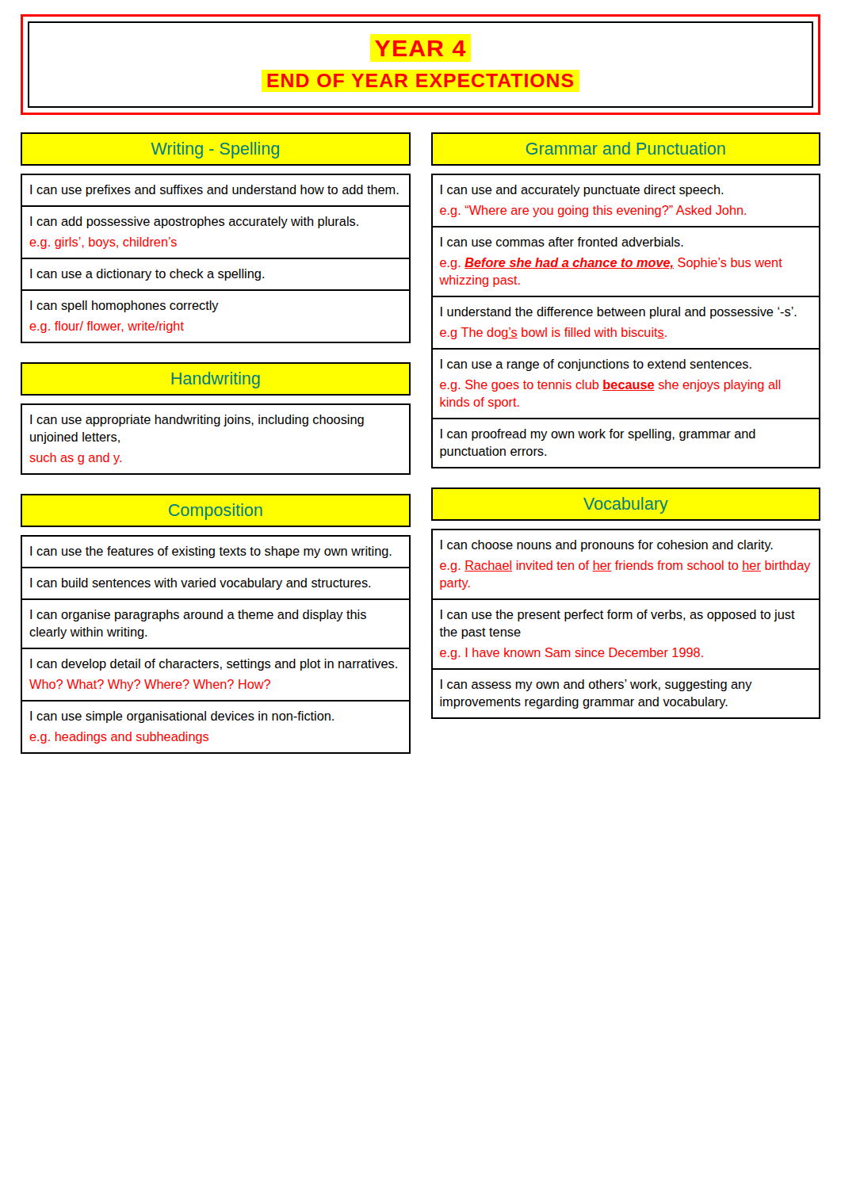YEAR 4
END OF YEAR EXPECTATIONS
Writing - Spelling
I can use prefixes and suffixes and understand how to add them.
I can add possessive apostrophes accurately with plurals. e.g. girls’, boys, children’s
I can use a dictionary to check a spelling.
I can spell homophones correctly e.g. flour/ flower, write/right
Handwriting
I can use appropriate handwriting joins, including choosing unjoined letters, such as g and y.
Composition
I can use the features of existing texts to shape my own writing.
I can build sentences with varied vocabulary and structures.
I can organise paragraphs around a theme and display this clearly within writing.
I can develop detail of characters, settings and plot in narratives. Who? What? Why? Where? When? How?
I can use simple organisational devices in non-fiction. e.g. headings and subheadings
Grammar and Punctuation
I can use and accurately punctuate direct speech. e.g. “Where are you going this evening?” Asked John.
I can use commas after fronted adverbials. e.g. Before she had a chance to move, Sophie’s bus went whizzing past.
I understand the difference between plural and possessive ‘-s’. e.g The dog’s bowl is filled with biscuits.
I can use a range of conjunctions to extend sentences. e.g. She goes to tennis club because she enjoys playing all kinds of sport.
I can proofread my own work for spelling, grammar and punctuation errors.
Vocabulary
I can choose nouns and pronouns for cohesion and clarity. e.g. Rachael invited ten of her friends from school to her birthday party.
I can use the present perfect form of verbs, as opposed to just the past tense e.g. I have known Sam since December 1998.
I can assess my own and others’ work, suggesting any improvements regarding grammar and vocabulary.